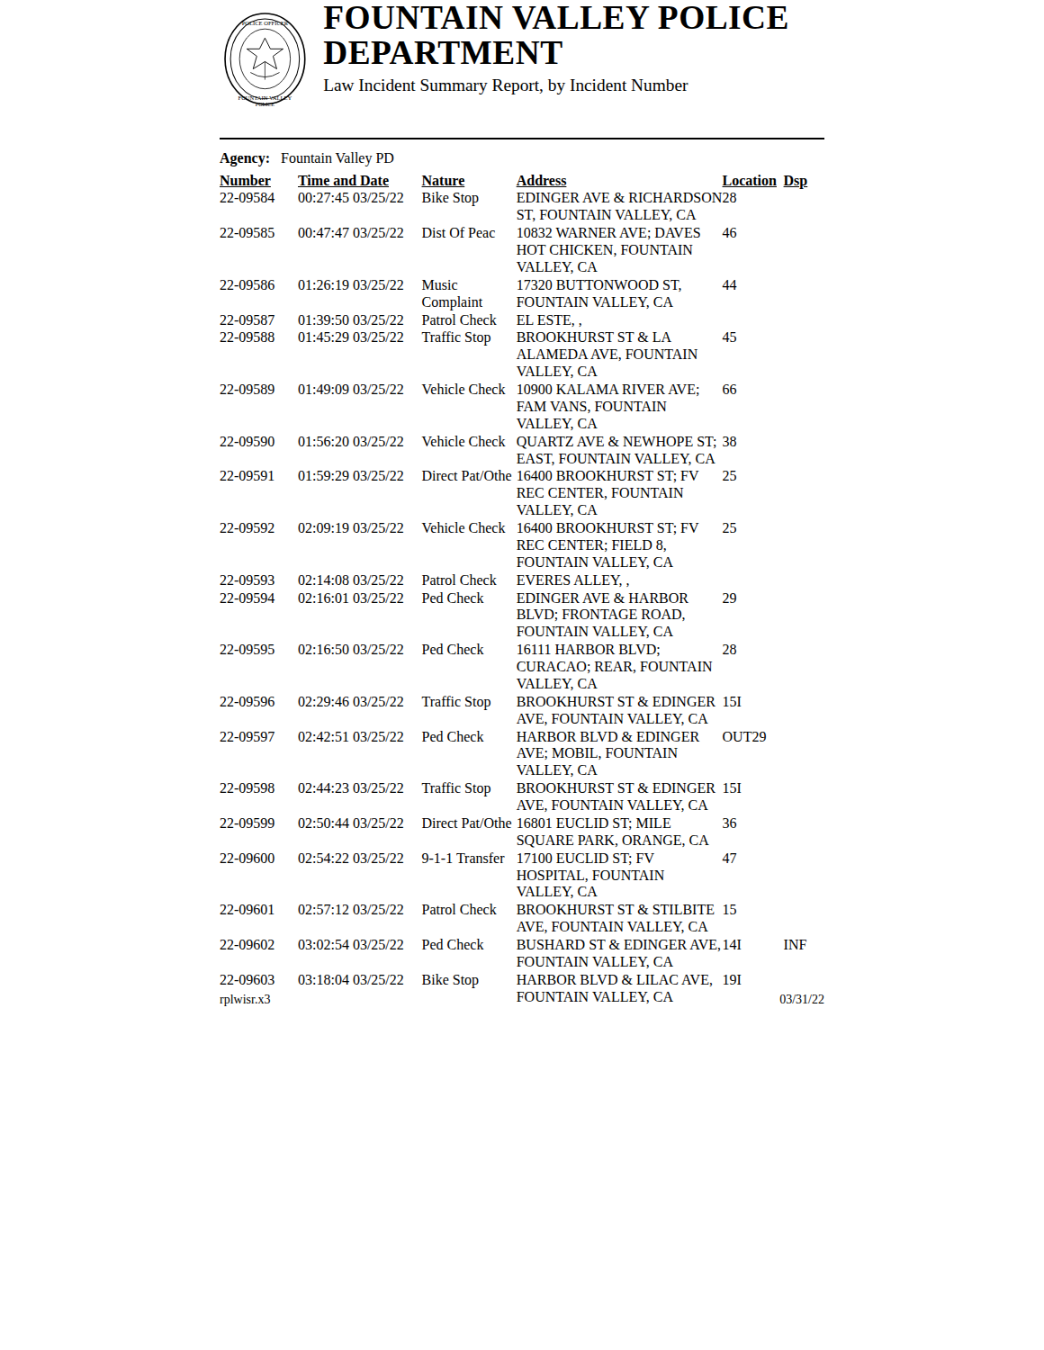POLICE OFFICER FOUNTAIN VALLEY POLICE
FOUNTAIN VALLEY POLICE
DEPARTMENT
Law Incident Summary Report, by Incident Number
Agency: Fountain Valley PD
| Number | Time and Date | Nature | Address | Location | Dsp |
| --- | --- | --- | --- | --- | --- |
| 22-09584 | 00:27:45 03/25/22 | Bike Stop | EDINGER AVE & RICHARDSON ST, FOUNTAIN VALLEY, CA | 28 | |
| 22-09585 | 00:47:47 03/25/22 | Dist Of Peac | 10832 WARNER AVE; DAVES HOT CHICKEN, FOUNTAIN VALLEY, CA | 46 | |
| 22-09586 | 01:26:19 03/25/22 | Music Complaint | 17320 BUTTONWOOD ST, FOUNTAIN VALLEY, CA | 44 | |
| 22-09587 | 01:39:50 03/25/22 | Patrol Check | EL ESTE, , | | |
| 22-09588 | 01:45:29 03/25/22 | Traffic Stop | BROOKHURST ST & LA ALAMEDA AVE, FOUNTAIN VALLEY, CA | 45 | |
| 22-09589 | 01:49:09 03/25/22 | Vehicle Check | 10900 KALAMA RIVER AVE; FAM VANS, FOUNTAIN VALLEY, CA | 66 | |
| 22-09590 | 01:56:20 03/25/22 | Vehicle Check | QUARTZ AVE & NEWHOPE ST; EAST, FOUNTAIN VALLEY, CA | 38 | |
| 22-09591 | 01:59:29 03/25/22 | Direct Pat/Othe | 16400 BROOKHURST ST; FV REC CENTER, FOUNTAIN VALLEY, CA | 25 | |
| 22-09592 | 02:09:19 03/25/22 | Vehicle Check | 16400 BROOKHURST ST; FV REC CENTER; FIELD 8, FOUNTAIN VALLEY, CA | 25 | |
| 22-09593 | 02:14:08 03/25/22 | Patrol Check | EVERES ALLEY, , | | |
| 22-09594 | 02:16:01 03/25/22 | Ped Check | EDINGER AVE & HARBOR BLVD; FRONTAGE ROAD, FOUNTAIN VALLEY, CA | 29 | |
| 22-09595 | 02:16:50 03/25/22 | Ped Check | 16111 HARBOR BLVD; CURACAO; REAR, FOUNTAIN VALLEY, CA | 28 | |
| 22-09596 | 02:29:46 03/25/22 | Traffic Stop | BROOKHURST ST & EDINGER AVE, FOUNTAIN VALLEY, CA | 15I | |
| 22-09597 | 02:42:51 03/25/22 | Ped Check | HARBOR BLVD & EDINGER AVE; MOBIL, FOUNTAIN VALLEY, CA | OUT29 | |
| 22-09598 | 02:44:23 03/25/22 | Traffic Stop | BROOKHURST ST & EDINGER AVE, FOUNTAIN VALLEY, CA | 15I | |
| 22-09599 | 02:50:44 03/25/22 | Direct Pat/Othe | 16801 EUCLID ST; MILE SQUARE PARK, ORANGE, CA | 36 | |
| 22-09600 | 02:54:22 03/25/22 | 9-1-1 Transfer | 17100 EUCLID ST; FV HOSPITAL, FOUNTAIN VALLEY, CA | 47 | |
| 22-09601 | 02:57:12 03/25/22 | Patrol Check | BROOKHURST ST & STILBITE AVE, FOUNTAIN VALLEY, CA | 15 | |
| 22-09602 | 03:02:54 03/25/22 | Ped Check | BUSHARD ST & EDINGER AVE, FOUNTAIN VALLEY, CA | 14I | INF |
| 22-09603 | 03:18:04 03/25/22 | Bike Stop | HARBOR BLVD & LILAC AVE, FOUNTAIN VALLEY, CA | 19I | |
rplwisr.x3 03/31/22